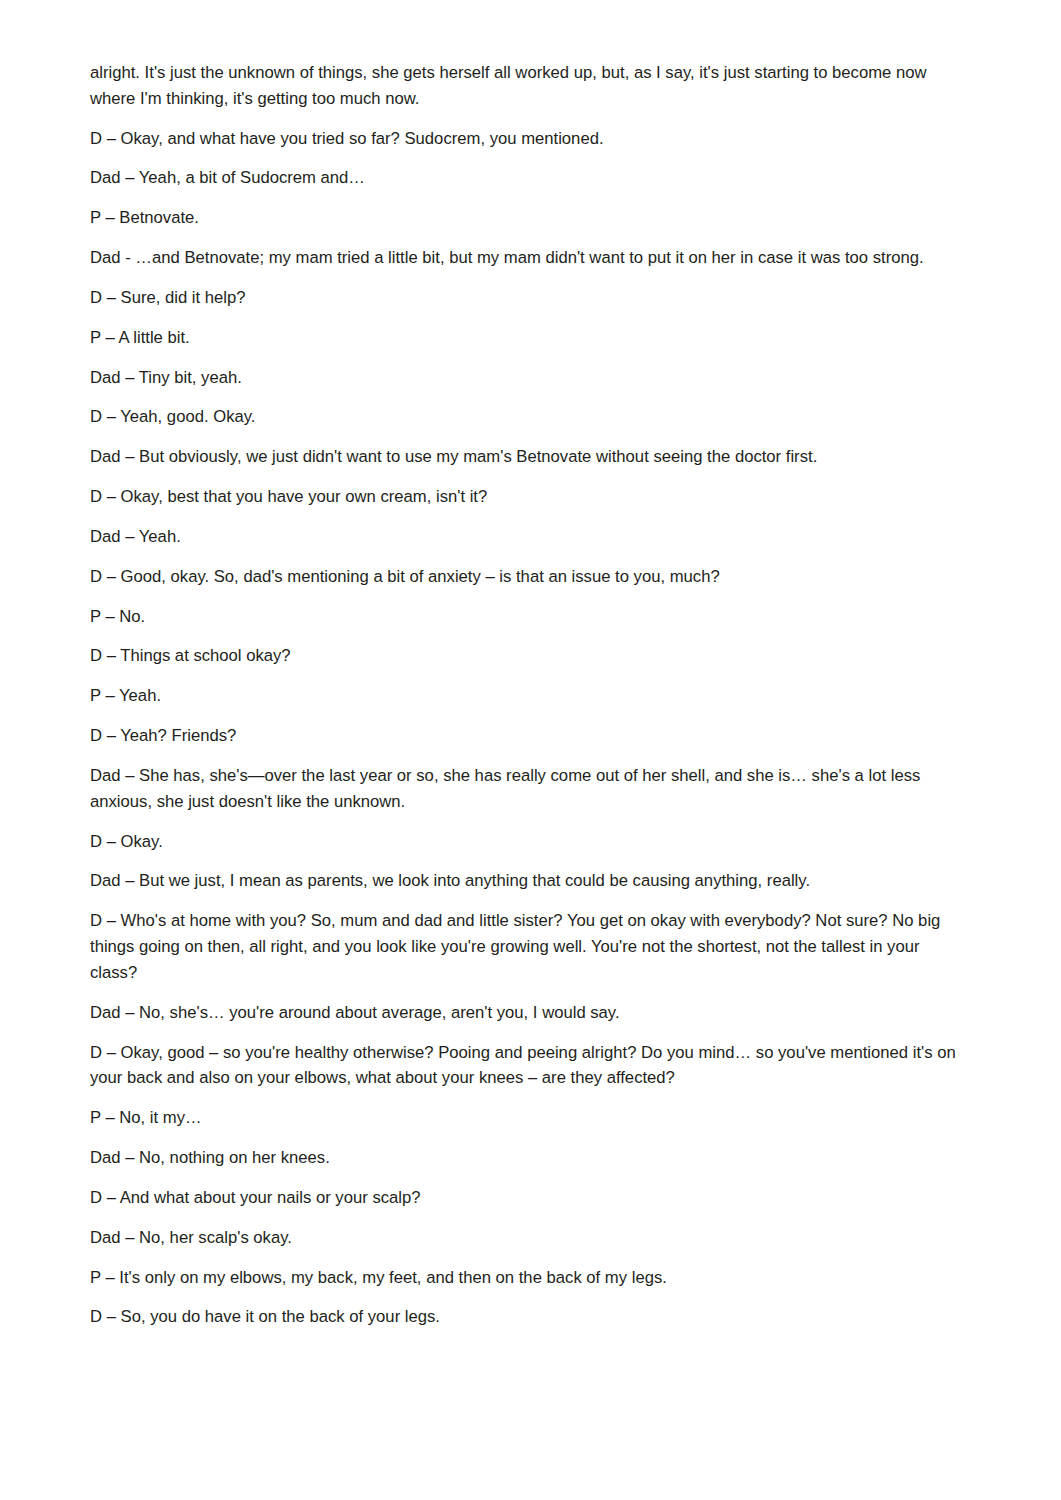alright. It's just the unknown of things, she gets herself all worked up, but, as I say, it's just starting to become now where I'm thinking, it's getting too much now.
D – Okay, and what have you tried so far? Sudocrem, you mentioned.
Dad – Yeah, a bit of Sudocrem and…
P – Betnovate.
Dad - …and Betnovate; my mam tried a little bit, but my mam didn't want to put it on her in case it was too strong.
D – Sure, did it help?
P – A little bit.
Dad – Tiny bit, yeah.
D – Yeah, good. Okay.
Dad – But obviously, we just didn't want to use my mam's Betnovate without seeing the doctor first.
D – Okay, best that you have your own cream, isn't it?
Dad – Yeah.
D – Good, okay. So, dad's mentioning a bit of anxiety – is that an issue to you, much?
P – No.
D – Things at school okay?
P – Yeah.
D – Yeah? Friends?
Dad – She has, she's—over the last year or so, she has really come out of her shell, and she is… she's a lot less anxious, she just doesn't like the unknown.
D – Okay.
Dad – But we just, I mean as parents, we look into anything that could be causing anything, really.
D – Who's at home with you? So, mum and dad and little sister? You get on okay with everybody? Not sure? No big things going on then, all right, and you look like you're growing well. You're not the shortest, not the tallest in your class?
Dad – No, she's… you're around about average, aren't you, I would say.
D – Okay, good – so you're healthy otherwise? Pooing and peeing alright? Do you mind… so you've mentioned it's on your back and also on your elbows, what about your knees – are they affected?
P – No, it my…
Dad – No, nothing on her knees.
D – And what about your nails or your scalp?
Dad – No, her scalp's okay.
P – It's only on my elbows, my back, my feet, and then on the back of my legs.
D – So, you do have it on the back of your legs.